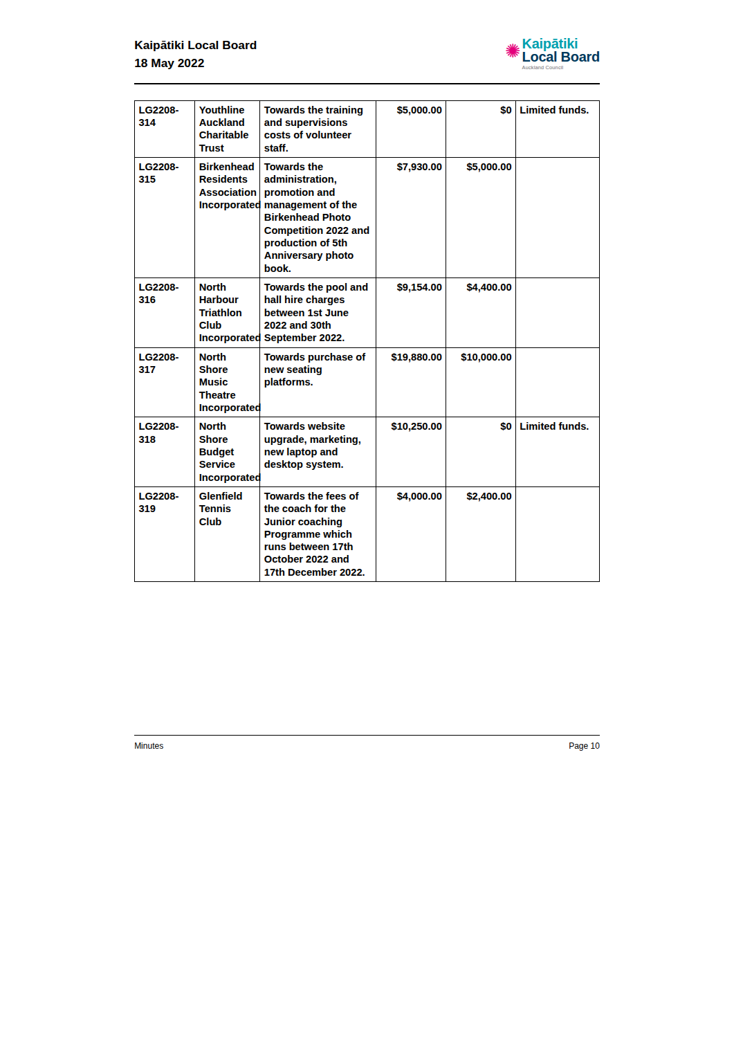Kaipātiki Local Board
18 May 2022
✺ Kaipātiki Local Board Auckland Council
| LG2208-314 | Youthline Auckland Charitable Trust | Towards the training and supervisions costs of volunteer staff. | $5,000.00 | $0 | Limited funds. |
| LG2208-315 | Birkenhead Residents Association Incorporated | Towards the administration, promotion and management of the Birkenhead Photo Competition 2022 and production of 5th Anniversary photo book. | $7,930.00 | $5,000.00 | |
| LG2208-316 | North Harbour Triathlon Club Incorporated | Towards the pool and hall hire charges between 1st June 2022 and 30th September 2022. | $9,154.00 | $4,400.00 | |
| LG2208-317 | North Shore Music Theatre Incorporated | Towards purchase of new seating platforms. | $19,880.00 | $10,000.00 | |
| LG2208-318 | North Shore Budget Service Incorporated | Towards website upgrade, marketing, new laptop and desktop system. | $10,250.00 | $0 | Limited funds. |
| LG2208-319 | Glenfield Tennis Club | Towards the fees of the coach for the Junior coaching Programme which runs between 17th October 2022 and 17th December 2022. | $4,000.00 | $2,400.00 | |
Minutes Page 10